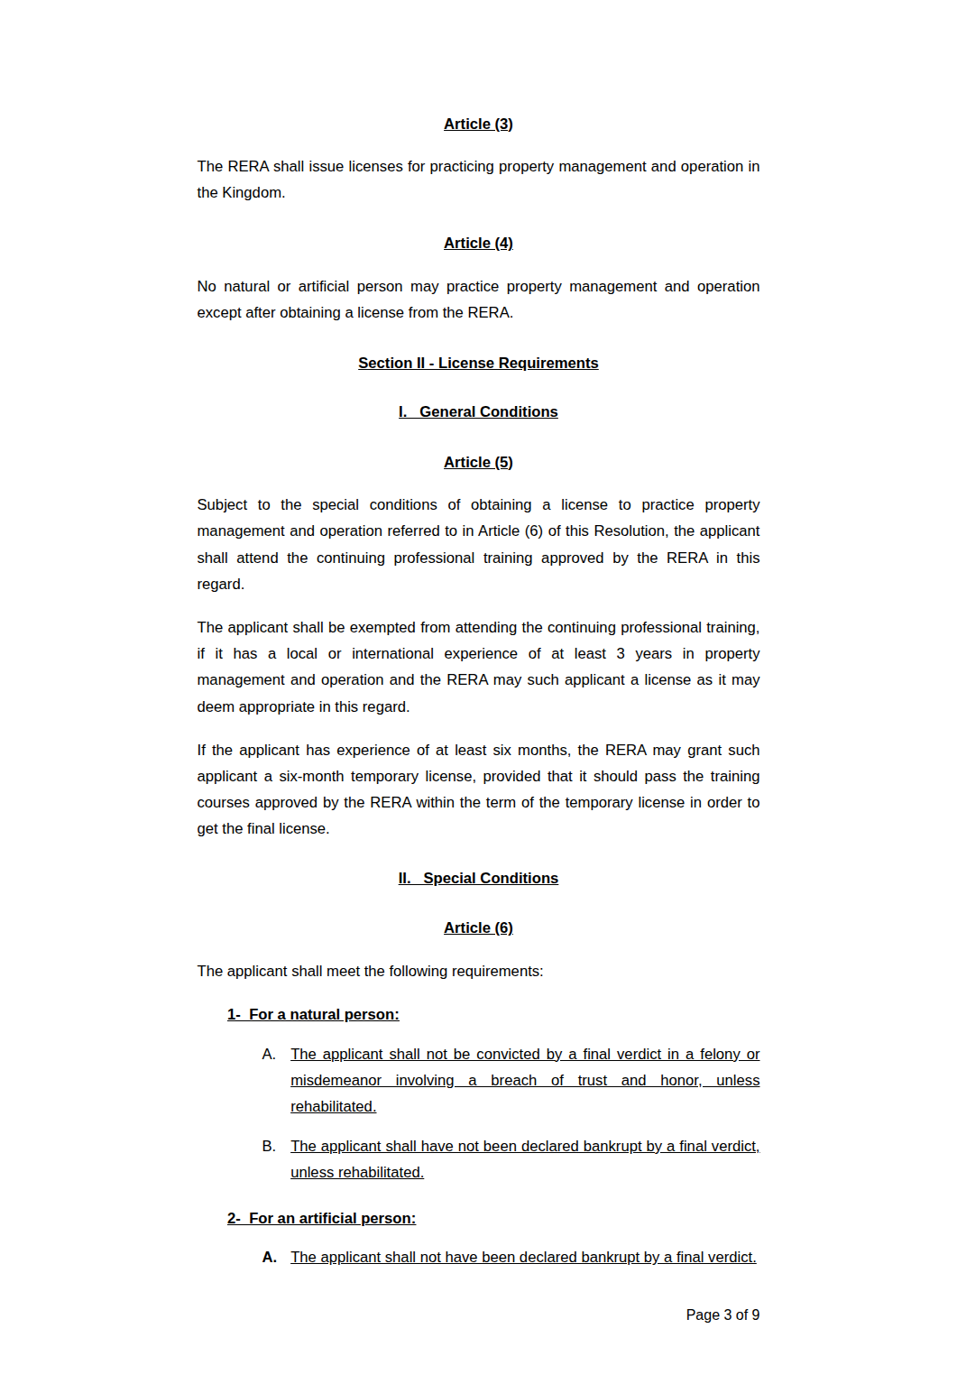Article (3)
The RERA shall issue licenses for practicing property management and operation in the Kingdom.
Article (4)
No natural or artificial person may practice property management and operation except after obtaining a license from the RERA.
Section II - License Requirements
I. General Conditions
Article (5)
Subject to the special conditions of obtaining a license to practice property management and operation referred to in Article (6) of this Resolution, the applicant shall attend the continuing professional training approved by the RERA in this regard.
The applicant shall be exempted from attending the continuing professional training, if it has a local or international experience of at least 3 years in property management and operation and the RERA may such applicant a license as it may deem appropriate in this regard.
If the applicant has experience of at least six months, the RERA may grant such applicant a six-month temporary license, provided that it should pass the training courses approved by the RERA within the term of the temporary license in order to get the final license.
II. Special Conditions
Article (6)
The applicant shall meet the following requirements:
1- For a natural person:
A. The applicant shall not be convicted by a final verdict in a felony or misdemeanor involving a breach of trust and honor, unless rehabilitated.
B. The applicant shall have not been declared bankrupt by a final verdict, unless rehabilitated.
2- For an artificial person:
A. The applicant shall not have been declared bankrupt by a final verdict.
Page 3 of 9